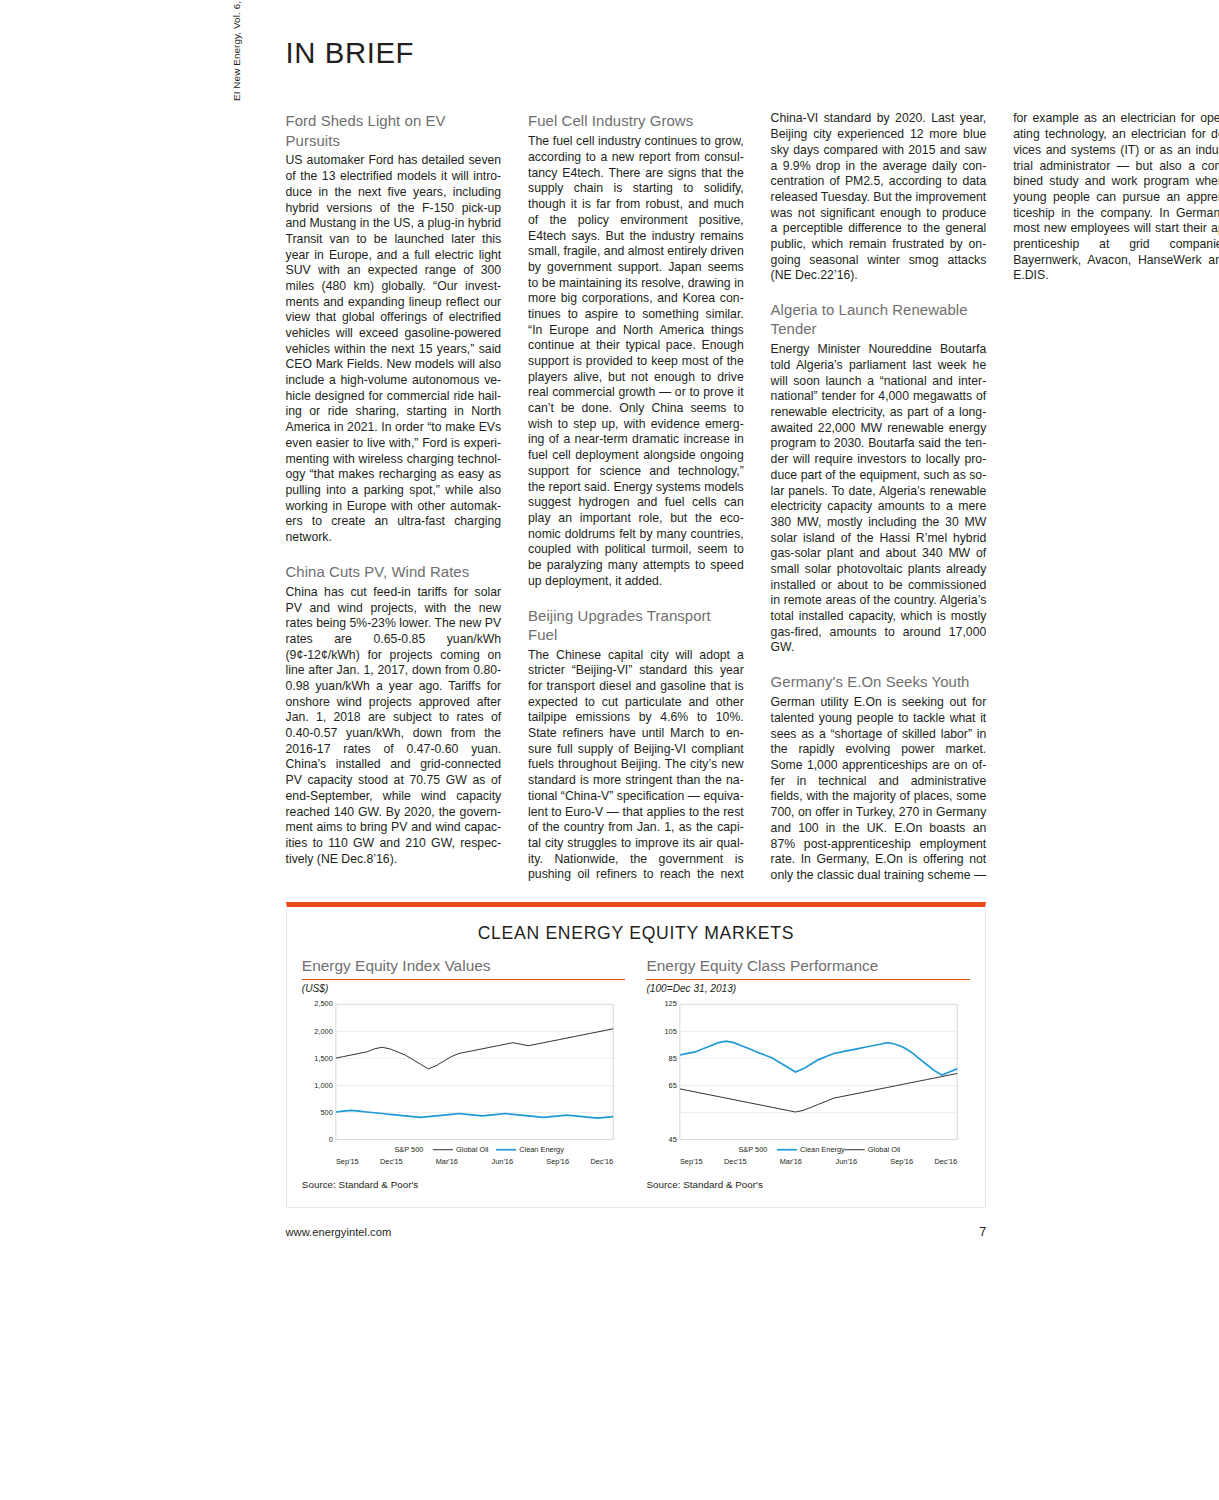EI New Energy, Vol. 6, No. 1, January 5, 2017
IN BRIEF
Ford Sheds Light on EV Pursuits
US automaker Ford has detailed seven of the 13 electrified models it will introduce in the next five years, including hybrid versions of the F-150 pick-up and Mustang in the US, a plug-in hybrid Transit van to be launched later this year in Europe, and a full electric light SUV with an expected range of 300 miles (480 km) globally. “Our investments and expanding lineup reflect our view that global offerings of electrified vehicles will exceed gasoline-powered vehicles within the next 15 years,” said CEO Mark Fields. New models will also include a high-volume autonomous vehicle designed for commercial ride hailing or ride sharing, starting in North America in 2021. In order “to make EVs even easier to live with,” Ford is experimenting with wireless charging technology “that makes recharging as easy as pulling into a parking spot,” while also working in Europe with other automakers to create an ultra-fast charging network.
China Cuts PV, Wind Rates
China has cut feed-in tariffs for solar PV and wind projects, with the new rates being 5%-23% lower. The new PV rates are 0.65-0.85 yuan/kWh (9¢-12¢/kWh) for projects coming on line after Jan. 1, 2017, down from 0.80-0.98 yuan/kWh a year ago. Tariffs for onshore wind projects approved after Jan. 1, 2018 are subject to rates of 0.40-0.57 yuan/kWh, down from the 2016-17 rates of 0.47-0.60 yuan. China’s installed and grid-connected PV capacity stood at 70.75 GW as of end-September, while wind capacity reached 140 GW. By 2020, the government aims to bring PV and wind capacities to 110 GW and 210 GW, respectively (NE Dec.8’16).
Fuel Cell Industry Grows
The fuel cell industry continues to grow, according to a new report from consultancy E4tech. There are signs that the supply chain is starting to solidify, though it is far from robust, and much of the policy environment positive, E4tech says. But the industry remains small, fragile, and almost entirely driven by government support. Japan seems to be maintaining its resolve, drawing in more big corporations, and Korea continues to aspire to something similar. “In Europe and North America things continue at their typical pace. Enough support is provided to keep most of the players alive, but not enough to drive real commercial growth — or to prove it can’t be done. Only China seems to wish to step up, with evidence emerging of a near-term dramatic increase in fuel cell deployment alongside ongoing support for science and technology,” the report said. Energy systems models suggest hydrogen and fuel cells can play an important role, but the economic doldrums felt by many countries, coupled with political turmoil, seem to be paralyzing many attempts to speed up deployment, it added.
Beijing Upgrades Transport Fuel
The Chinese capital city will adopt a stricter “Beijing-VI” standard this year for transport diesel and gasoline that is expected to cut particulate and other tailpipe emissions by 4.6% to 10%. State refiners have until March to ensure full supply of Beijing-VI compliant fuels throughout Beijing. The city’s new standard is more stringent than the national “China-V” specification — equivalent to Euro-V — that applies to the rest of the country from Jan. 1, as the capital city struggles to improve its air quality. Nationwide, the government is pushing oil refiners to reach the next China-VI standard by 2020. Last year, Beijing city experienced 12 more blue sky days compared with 2015 and saw a 9.9% drop in the average daily concentration of PM2.5, according to data released Tuesday. But the improvement was not significant enough to produce a perceptible difference to the general public, which remain frustrated by ongoing seasonal winter smog attacks (NE Dec.22’16).
Algeria to Launch Renewable Tender
Energy Minister Noureddine Boutarfa told Algeria’s parliament last week he will soon launch a “national and international” tender for 4,000 megawatts of renewable electricity, as part of a long-awaited 22,000 MW renewable energy program to 2030. Boutarfa said the tender will require investors to locally produce part of the equipment, such as solar panels. To date, Algeria’s renewable electricity capacity amounts to a mere 380 MW, mostly including the 30 MW solar island of the Hassi R’mel hybrid gas-solar plant and about 340 MW of small solar photovoltaic plants already installed or about to be commissioned in remote areas of the country. Algeria’s total installed capacity, which is mostly gas-fired, amounts to around 17,000 GW.
Germany's E.On Seeks Youth
German utility E.On is seeking out for talented young people to tackle what it sees as a “shortage of skilled labor” in the rapidly evolving power market. Some 1,000 apprenticeships are on offer in technical and administrative fields, with the majority of places, some 700, on offer in Turkey, 270 in Germany and 100 in the UK. E.On boasts an 87% post-apprenticeship employment rate. In Germany, E.On is offering not only the classic dual training scheme — for example as an electrician for operating technology, an electrician for devices and systems (IT) or as an industrial administrator — but also a combined study and work program where young people can pursue an apprenticeship in the company. In Germany, most new employees will start their apprenticeship at grid companies Bayernwerk, Avacon, HanseWerk and E.DIS.
CLEAN ENERGY EQUITY MARKETS
Energy Equity Index Values
(US$)
2,500 2,000 1,500 1,000 500 0 S&P 500 Global Oil Clean Energy Sep'15 Dec'15 Mar'16 Jun'16 Sep'16 Dec'16
Source: Standard & Poor's
Energy Equity Class Performance
(100=Dec 31, 2013)
125 105 85 65 45 S&P 500 Clean Energy Global Oil Sep'15 Dec'15 Mar'16 Jun'16 Sep'16 Dec'16
Source: Standard & Poor's
www.energyintel.com 7